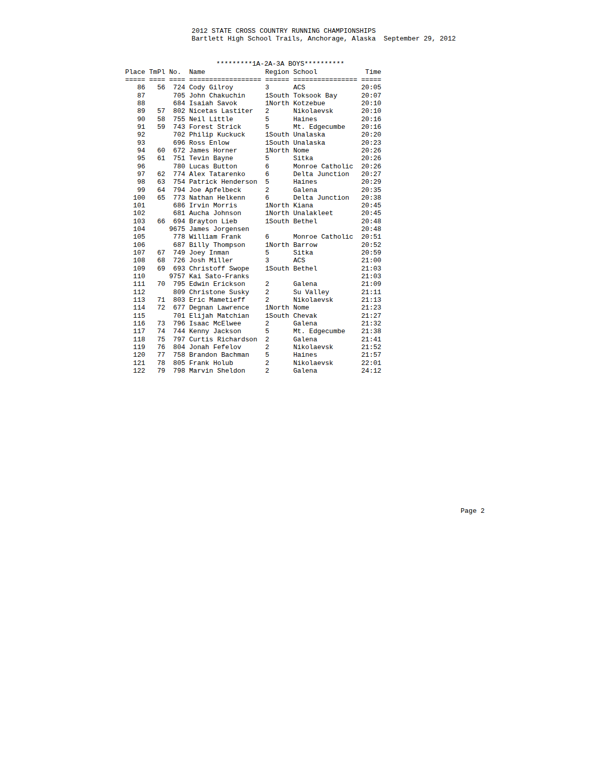2012 STATE CROSS COUNTRY RUNNING CHAMPIONSHIPS
Bartlett High School Trails, Anchorage, Alaska  September 29, 2012
*********1A-2A-3A BOYS**********
Place TmPl No.  Name               Region School            Time
===== ==== ==== ================== ====== ================ =====
   86   56  724 Cody Gilroy        3      ACS              20:05
   87       705 John Chakuchin     1South Toksook Bay      20:07
   88       684 Isaiah Savok       1North Kotzebue         20:10
   89   57  802 Nicetas Lastiter   2      Nikolaevsk       20:10
   90   58  755 Neil Little        5      Haines           20:16
   91   59  743 Forest Strick      5      Mt. Edgecumbe    20:16
   92       702 Philip Kuckuck     1South Unalaska         20:20
   93       696 Ross Enlow         1South Unalaska         20:23
   94   60  672 James Horner       1North Nome             20:26
   95   61  751 Tevin Bayne        5      Sitka            20:26
   96       780 Lucas Button       6      Monroe Catholic  20:26
   97   62  774 Alex Tatarenko     6      Delta Junction   20:27
   98   63  754 Patrick Henderson  5      Haines           20:29
   99   64  794 Joe Apfelbeck      2      Galena           20:35
  100   65  773 Nathan Helkenn     6      Delta Junction   20:38
  101       686 Irvin Morris       1North Kiana            20:45
  102       681 Aucha Johnson      1North Unalakleet       20:45
  103   66  694 Brayton Lieb       1South Bethel           20:48
  104      9675 James Jorgensen                            20:48
  105       778 William Frank      6      Monroe Catholic  20:51
  106       687 Billy Thompson     1North Barrow           20:52
  107   67  749 Joey Inman         5      Sitka            20:59
  108   68  726 Josh Miller        3      ACS              21:00
  109   69  693 Christoff Swope    1South Bethel           21:03
  110      9757 Kai Sato-Franks                            21:03
  111   70  795 Edwin Erickson     2      Galena           21:09
  112       809 Christone Susky    2      Su Valley        21:11
  113   71  803 Eric Mametieff     2      Nikolaevsk       21:13
  114   72  677 Degnan Lawrence    1North Nome             21:23
  115       701 Elijah Matchian    1South Chevak           21:27
  116   73  796 Isaac McElwee      2      Galena           21:32
  117   74  744 Kenny Jackson      5      Mt. Edgecumbe    21:38
  118   75  797 Curtis Richardson  2      Galena           21:41
  119   76  804 Jonah Fefelov      2      Nikolaevsk       21:52
  120   77  758 Brandon Bachman    5      Haines           21:57
  121   78  805 Frank Holub        2      Nikolaevsk       22:01
  122   79  798 Marvin Sheldon     2      Galena           24:12
Page 2